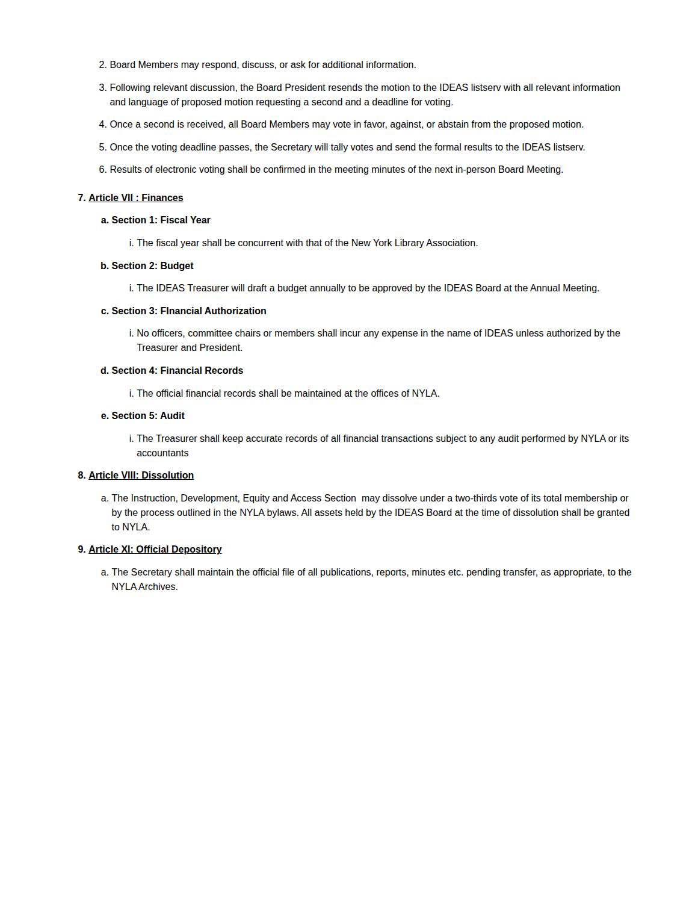Board Members may respond, discuss, or ask for additional information.
Following relevant discussion, the Board President resends the motion to the IDEAS listserv with all relevant information and language of proposed motion requesting a second and a deadline for voting.
Once a second is received, all Board Members may vote in favor, against, or abstain from the proposed motion.
Once the voting deadline passes, the Secretary will tally votes and send the formal results to the IDEAS listserv.
Results of electronic voting shall be confirmed in the meeting minutes of the next in-person Board Meeting.
Article VII : Finances
Section 1: Fiscal Year
The fiscal year shall be concurrent with that of the New York Library Association.
Section 2: Budget
The IDEAS Treasurer will draft a budget annually to be approved by the IDEAS Board at the Annual Meeting.
Section 3: FInancial Authorization
No officers, committee chairs or members shall incur any expense in the name of IDEAS unless authorized by the Treasurer and President.
Section 4: Financial Records
The official financial records shall be maintained at the offices of NYLA.
Section 5: Audit
The Treasurer shall keep accurate records of all financial transactions subject to any audit performed by NYLA or its accountants
Article VIII: Dissolution
The Instruction, Development, Equity and Access Section may dissolve under a two-thirds vote of its total membership or by the process outlined in the NYLA bylaws. All assets held by the IDEAS Board at the time of dissolution shall be granted to NYLA.
Article XI: Official Depository
The Secretary shall maintain the official file of all publications, reports, minutes etc. pending transfer, as appropriate, to the NYLA Archives.